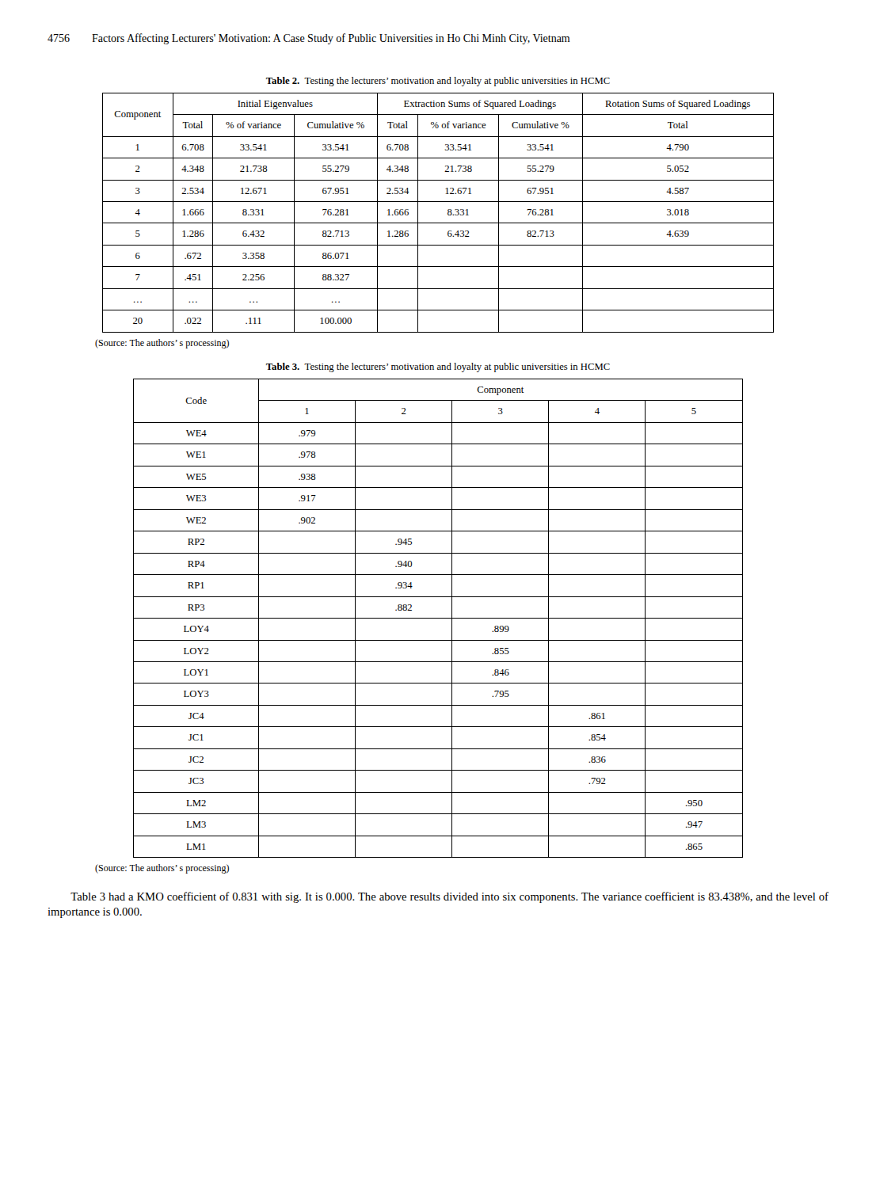4756 Factors Affecting Lecturers' Motivation: A Case Study of Public Universities in Ho Chi Minh City, Vietnam
Table 2. Testing the lecturers’ motivation and loyalty at public universities in HCMC
| Component | Initial Eigenvalues | Extraction Sums of Squared Loadings | Rotation Sums of Squared Loadings |
| --- | --- | --- | --- |
| Total | % of variance | Cumulative % | Total | % of variance | Cumulative % | Total |
| 1 | 6.708 | 33.541 | 33.541 | 6.708 | 33.541 | 33.541 | 4.790 |
| 2 | 4.348 | 21.738 | 55.279 | 4.348 | 21.738 | 55.279 | 5.052 |
| 3 | 2.534 | 12.671 | 67.951 | 2.534 | 12.671 | 67.951 | 4.587 |
| 4 | 1.666 | 8.331 | 76.281 | 1.666 | 8.331 | 76.281 | 3.018 |
| 5 | 1.286 | 6.432 | 82.713 | 1.286 | 6.432 | 82.713 | 4.639 |
| 6 | .672 | 3.358 | 86.071 | | | | |
| 7 | .451 | 2.256 | 88.327 | | | | |
| … | … | … | … | | | | |
| 20 | .022 | .111 | 100.000 | | | | |
(Source: The authors’ s processing)
Table 3. Testing the lecturers’ motivation and loyalty at public universities in HCMC
| Code | Component |
| --- | --- |
| 1 | 2 | 3 | 4 | 5 |
| WE4 | .979 | | | | |
| WE1 | .978 | | | | |
| WE5 | .938 | | | | |
| WE3 | .917 | | | | |
| WE2 | .902 | | | | |
| RP2 | | .945 | | | |
| RP4 | | .940 | | | |
| RP1 | | .934 | | | |
| RP3 | | .882 | | | |
| LOY4 | | | .899 | | |
| LOY2 | | | .855 | | |
| LOY1 | | | .846 | | |
| LOY3 | | | .795 | | |
| JC4 | | | | .861 | |
| JC1 | | | | .854 | |
| JC2 | | | | .836 | |
| JC3 | | | | .792 | |
| LM2 | | | | | .950 |
| LM3 | | | | | .947 |
| LM1 | | | | | .865 |
(Source: The authors’ s processing)
Table 3 had a KMO coefficient of 0.831 with sig. It is 0.000. The above results divided into six components. The variance coefficient is 83.438%, and the level of importance is 0.000.